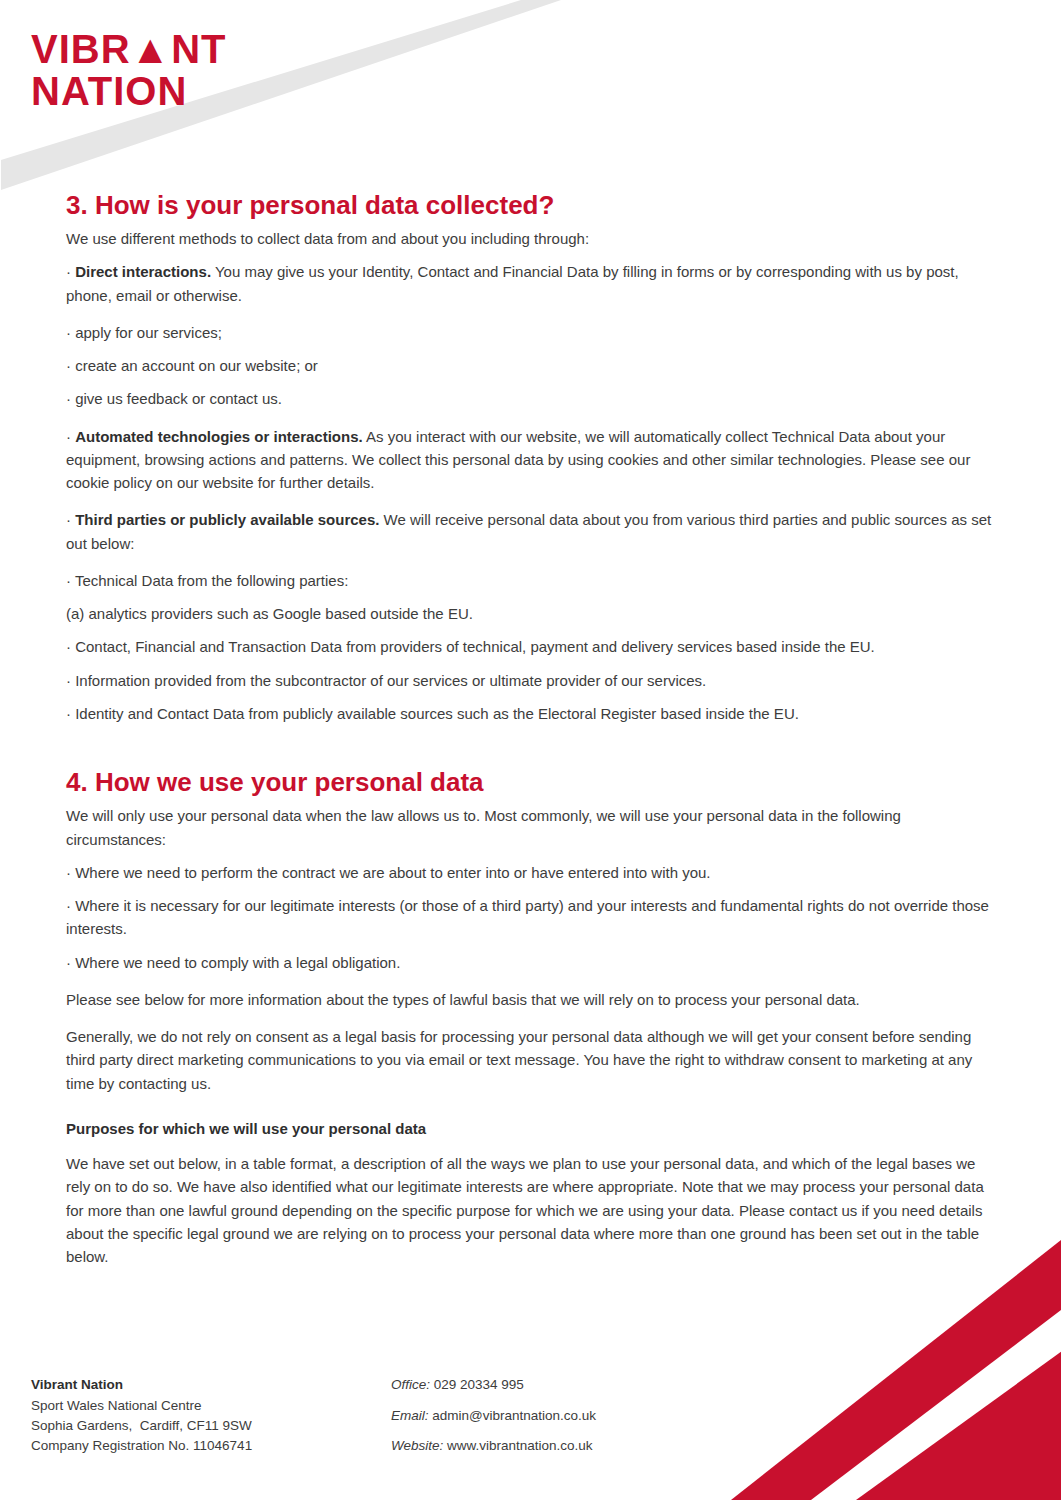VIBR▲NT NATION
3. How is your personal data collected?
We use different methods to collect data from and about you including through:
· Direct interactions. You may give us your Identity, Contact and Financial Data by filling in forms or by corresponding with us by post, phone, email or otherwise.
· apply for our services;
· create an account on our website; or
· give us feedback or contact us.
· Automated technologies or interactions. As you interact with our website, we will automatically collect Technical Data about your equipment, browsing actions and patterns. We collect this personal data by using cookies and other similar technologies. Please see our cookie policy on our website for further details.
· Third parties or publicly available sources. We will receive personal data about you from various third parties and public sources as set out below:
· Technical Data from the following parties:
(a) analytics providers such as Google based outside the EU.
· Contact, Financial and Transaction Data from providers of technical, payment and delivery services based inside the EU.
· Information provided from the subcontractor of our services or ultimate provider of our services.
· Identity and Contact Data from publicly available sources such as the Electoral Register based inside the EU.
4. How we use your personal data
We will only use your personal data when the law allows us to. Most commonly, we will use your personal data in the following circumstances:
· Where we need to perform the contract we are about to enter into or have entered into with you.
· Where it is necessary for our legitimate interests (or those of a third party) and your interests and fundamental rights do not override those interests.
· Where we need to comply with a legal obligation.
Please see below for more information about the types of lawful basis that we will rely on to process your personal data.
Generally, we do not rely on consent as a legal basis for processing your personal data although we will get your consent before sending third party direct marketing communications to you via email or text message. You have the right to withdraw consent to marketing at any time by contacting us.
Purposes for which we will use your personal data
We have set out below, in a table format, a description of all the ways we plan to use your personal data, and which of the legal bases we rely on to do so. We have also identified what our legitimate interests are where appropriate. Note that we may process your personal data for more than one lawful ground depending on the specific purpose for which we are using your data. Please contact us if you need details about the specific legal ground we are relying on to process your personal data where more than one ground has been set out in the table below.
Vibrant Nation
Sport Wales National Centre
Sophia Gardens, Cardiff, CF11 9SW
Company Registration No. 11046741
Office: 029 20334 995
Email: admin@vibrantnation.co.uk
Website: www.vibrantnation.co.uk